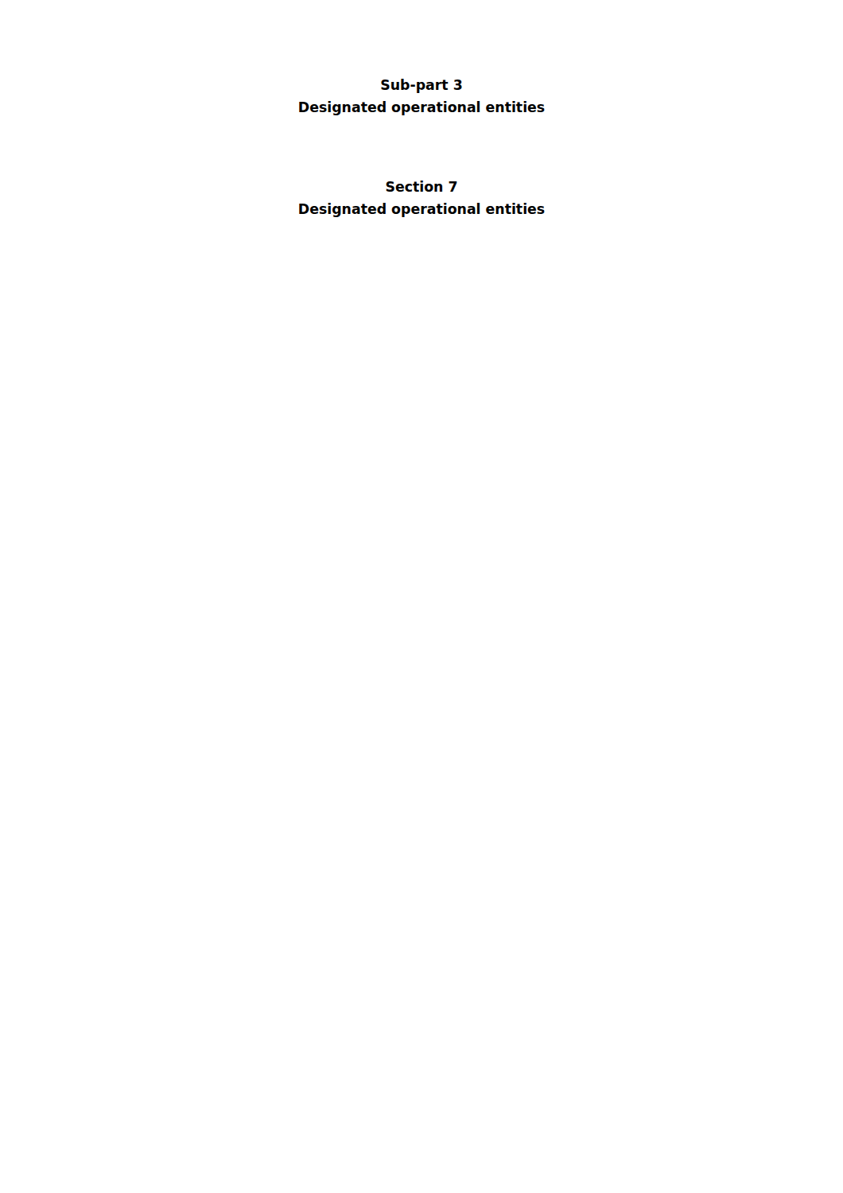Sub-part 3
Designated operational entities
Section 7
Designated operational entities